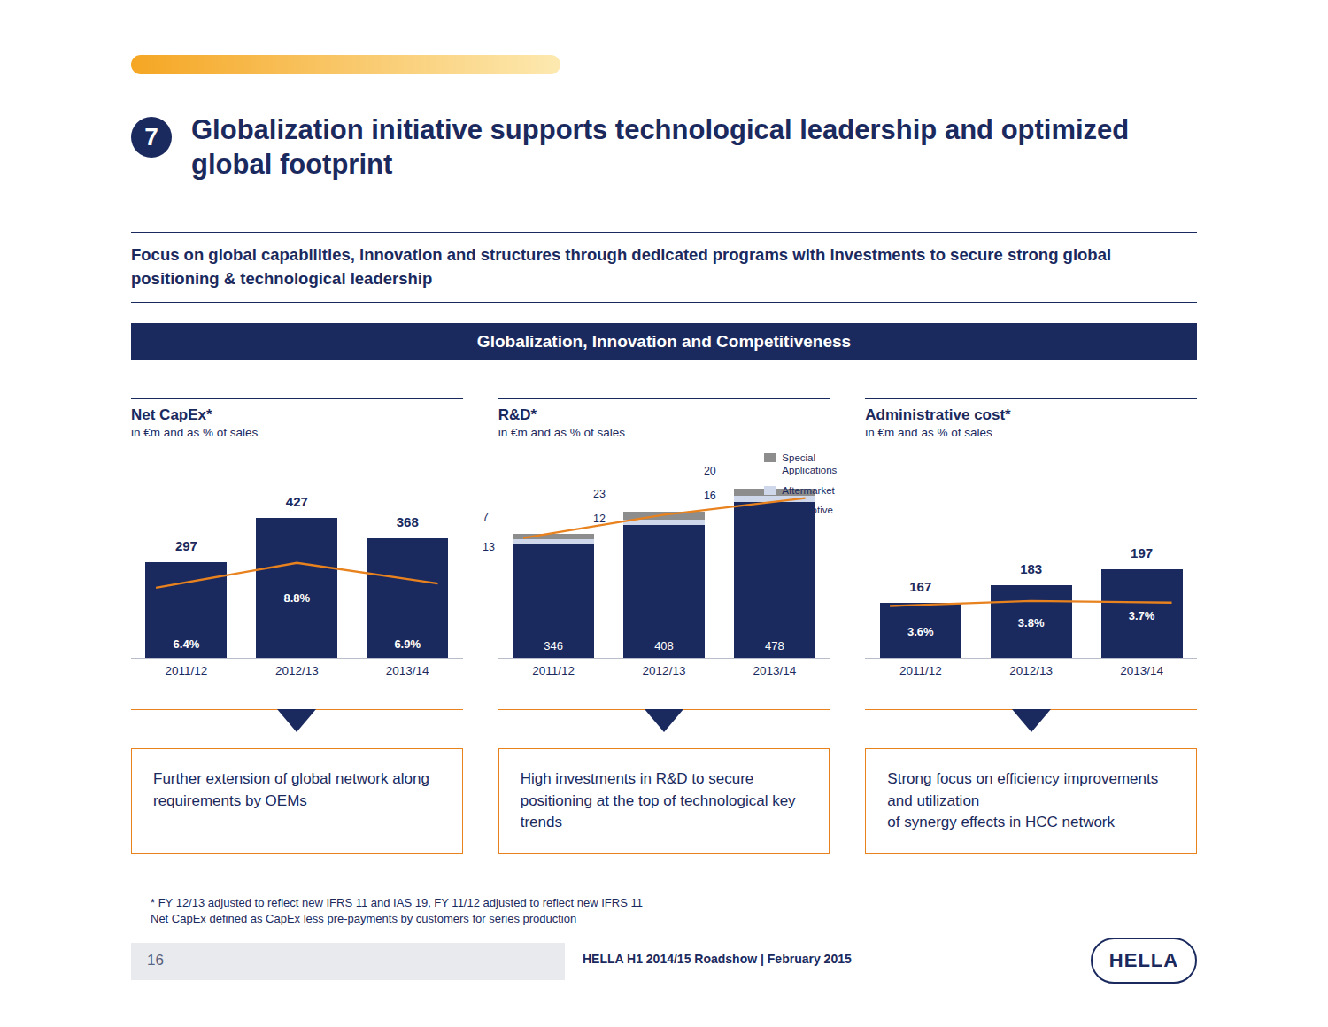7
Globalization initiative supports technological leadership and optimized global footprint
Focus on global capabilities, innovation and structures through dedicated programs with investments to secure strong global positioning & technological leadership
Globalization, Innovation and Competitiveness
Net CapEx*
in €m and as % of sales
297
6.4%
427
8.8%
368
6.9%
2011/122012/132013/14
Further extension of global network along requirements by OEMs
R&D*
in €m and as % of sales
7
13
7.9%
346
23
12
9.2%
408
20
16
9.6%
478
2011/122012/132013/14
Special
Applications
Aftermarket
Automotive
High investments in R&D to secure positioning at the top of technological key trends
Administrative cost*
in €m and as % of sales
167
3.6%
183
3.8%
197
3.7%
2011/122012/132013/14
Strong focus on efficiency improvements and utilization
of synergy effects in HCC network
* FY 12/13 adjusted to reflect new IFRS 11 and IAS 19, FY 11/12 adjusted to reflect new IFRS 11
Net CapEx defined as CapEx less pre-payments by customers for series production
16
HELLA H1 2014/15 Roadshow | February 2015
HELLA